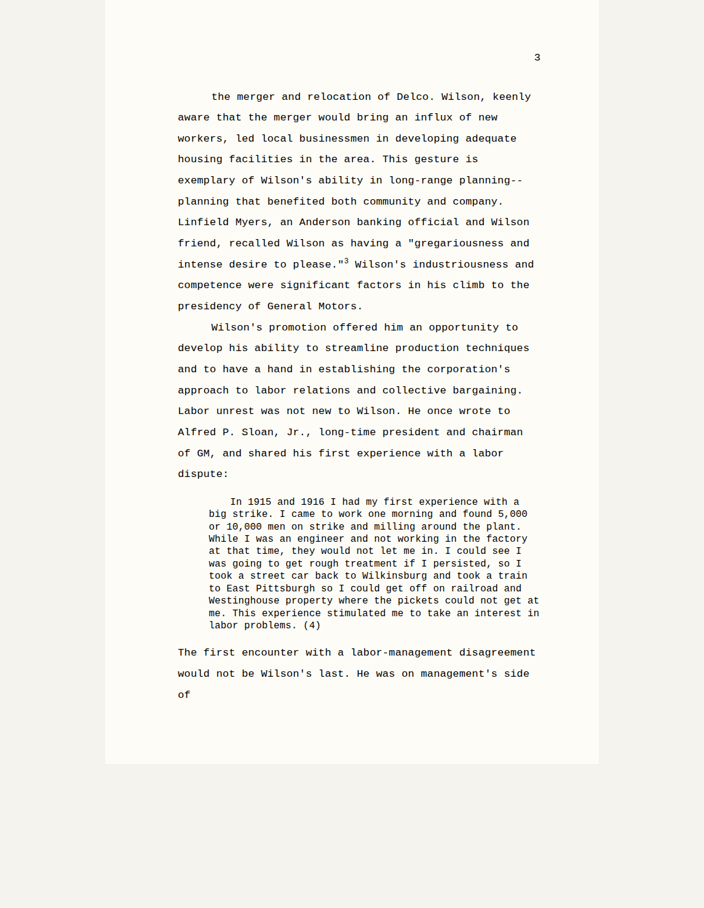3
the merger and relocation of Delco. Wilson, keenly aware that the merger would bring an influx of new workers, led local businessmen in developing adequate housing facilities in the area. This gesture is exemplary of Wilson's ability in long-range planning--planning that benefited both community and company. Linfield Myers, an Anderson banking official and Wilson friend, recalled Wilson as having a "gregariousness and intense desire to please."3 Wilson's industriousness and competence were significant factors in his climb to the presidency of General Motors.
Wilson's promotion offered him an opportunity to develop his ability to streamline production techniques and to have a hand in establishing the corporation's approach to labor relations and collective bargaining. Labor unrest was not new to Wilson. He once wrote to Alfred P. Sloan, Jr., long-time president and chairman of GM, and shared his first experience with a labor dispute:
In 1915 and 1916 I had my first experience with a big strike. I came to work one morning and found 5,000 or 10,000 men on strike and milling around the plant. While I was an engineer and not working in the factory at that time, they would not let me in. I could see I was going to get rough treatment if I persisted, so I took a street car back to Wilkinsburg and took a train to East Pittsburgh so I could get off on railroad and Westinghouse property where the pickets could not get at me. This experience stimulated me to take an interest in labor problems. (4)
The first encounter with a labor-management disagreement would not be Wilson's last. He was on management's side of